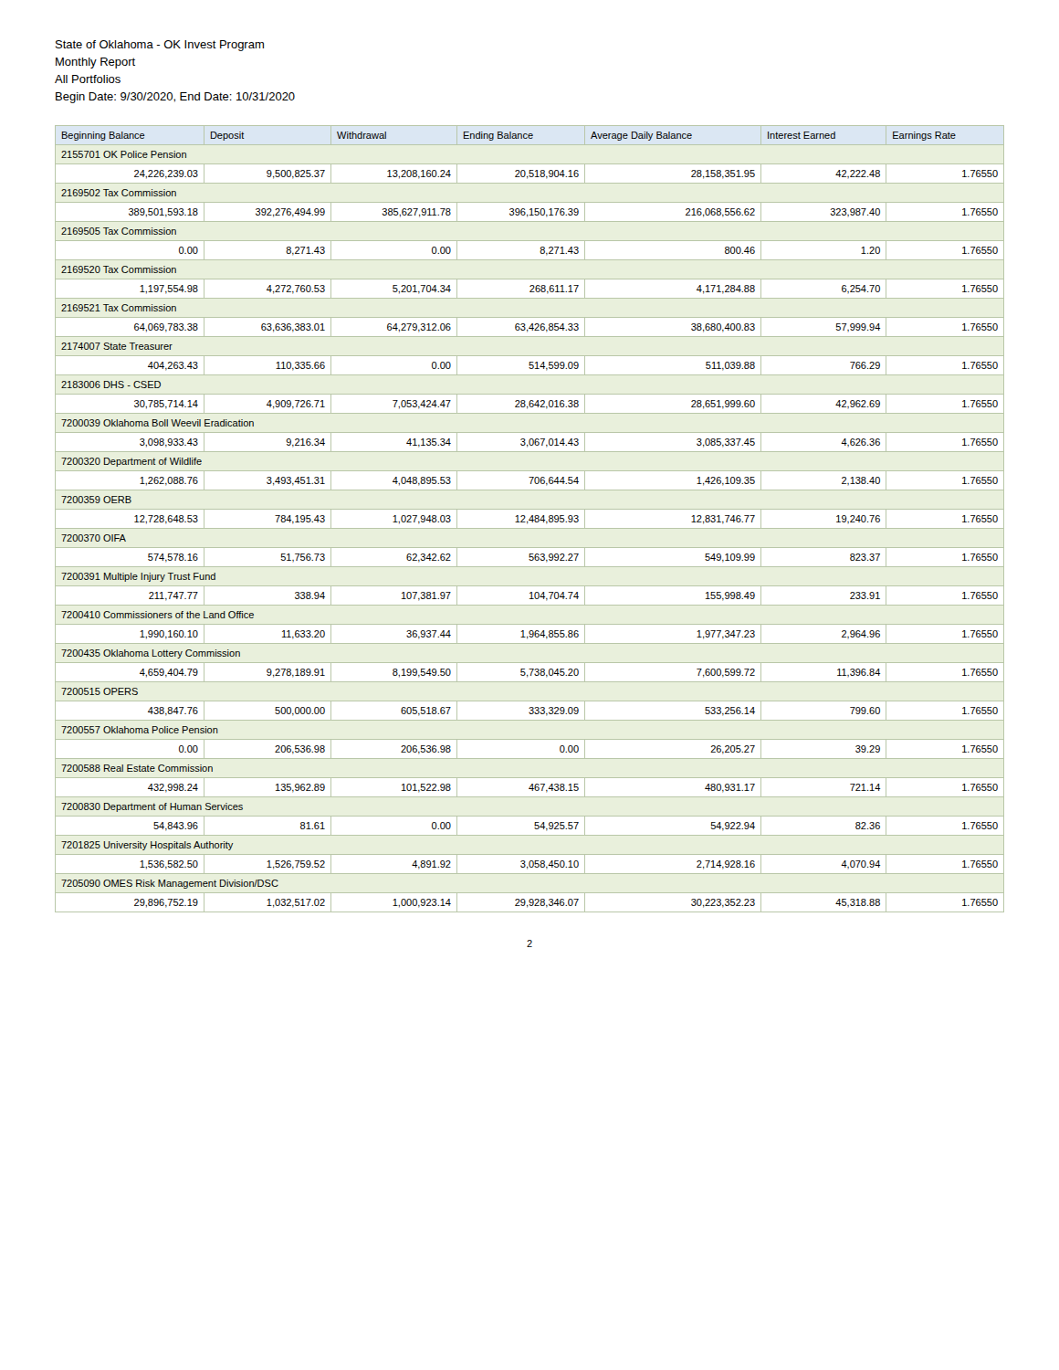State of Oklahoma - OK Invest Program
Monthly Report
All Portfolios
Begin Date: 9/30/2020, End Date: 10/31/2020
| Beginning Balance | Deposit | Withdrawal | Ending Balance | Average Daily Balance | Interest Earned | Earnings Rate |
| --- | --- | --- | --- | --- | --- | --- |
| 2155701 OK Police Pension |
| 24,226,239.03 | 9,500,825.37 | 13,208,160.24 | 20,518,904.16 | 28,158,351.95 | 42,222.48 | 1.76550 |
| 2169502 Tax Commission |
| 389,501,593.18 | 392,276,494.99 | 385,627,911.78 | 396,150,176.39 | 216,068,556.62 | 323,987.40 | 1.76550 |
| 2169505 Tax Commission |
| 0.00 | 8,271.43 | 0.00 | 8,271.43 | 800.46 | 1.20 | 1.76550 |
| 2169520 Tax Commission |
| 1,197,554.98 | 4,272,760.53 | 5,201,704.34 | 268,611.17 | 4,171,284.88 | 6,254.70 | 1.76550 |
| 2169521 Tax Commission |
| 64,069,783.38 | 63,636,383.01 | 64,279,312.06 | 63,426,854.33 | 38,680,400.83 | 57,999.94 | 1.76550 |
| 2174007 State Treasurer |
| 404,263.43 | 110,335.66 | 0.00 | 514,599.09 | 511,039.88 | 766.29 | 1.76550 |
| 2183006 DHS - CSED |
| 30,785,714.14 | 4,909,726.71 | 7,053,424.47 | 28,642,016.38 | 28,651,999.60 | 42,962.69 | 1.76550 |
| 7200039 Oklahoma Boll Weevil Eradication |
| 3,098,933.43 | 9,216.34 | 41,135.34 | 3,067,014.43 | 3,085,337.45 | 4,626.36 | 1.76550 |
| 7200320 Department of Wildlife |
| 1,262,088.76 | 3,493,451.31 | 4,048,895.53 | 706,644.54 | 1,426,109.35 | 2,138.40 | 1.76550 |
| 7200359 OERB |
| 12,728,648.53 | 784,195.43 | 1,027,948.03 | 12,484,895.93 | 12,831,746.77 | 19,240.76 | 1.76550 |
| 7200370 OIFA |
| 574,578.16 | 51,756.73 | 62,342.62 | 563,992.27 | 549,109.99 | 823.37 | 1.76550 |
| 7200391 Multiple Injury Trust Fund |
| 211,747.77 | 338.94 | 107,381.97 | 104,704.74 | 155,998.49 | 233.91 | 1.76550 |
| 7200410 Commissioners of the Land Office |
| 1,990,160.10 | 11,633.20 | 36,937.44 | 1,964,855.86 | 1,977,347.23 | 2,964.96 | 1.76550 |
| 7200435 Oklahoma Lottery Commission |
| 4,659,404.79 | 9,278,189.91 | 8,199,549.50 | 5,738,045.20 | 7,600,599.72 | 11,396.84 | 1.76550 |
| 7200515 OPERS |
| 438,847.76 | 500,000.00 | 605,518.67 | 333,329.09 | 533,256.14 | 799.60 | 1.76550 |
| 7200557 Oklahoma Police Pension |
| 0.00 | 206,536.98 | 206,536.98 | 0.00 | 26,205.27 | 39.29 | 1.76550 |
| 7200588 Real Estate Commission |
| 432,998.24 | 135,962.89 | 101,522.98 | 467,438.15 | 480,931.17 | 721.14 | 1.76550 |
| 7200830 Department of Human Services |
| 54,843.96 | 81.61 | 0.00 | 54,925.57 | 54,922.94 | 82.36 | 1.76550 |
| 7201825 University Hospitals Authority |
| 1,536,582.50 | 1,526,759.52 | 4,891.92 | 3,058,450.10 | 2,714,928.16 | 4,070.94 | 1.76550 |
| 7205090 OMES Risk Management Division/DSC |
| 29,896,752.19 | 1,032,517.02 | 1,000,923.14 | 29,928,346.07 | 30,223,352.23 | 45,318.88 | 1.76550 |
2